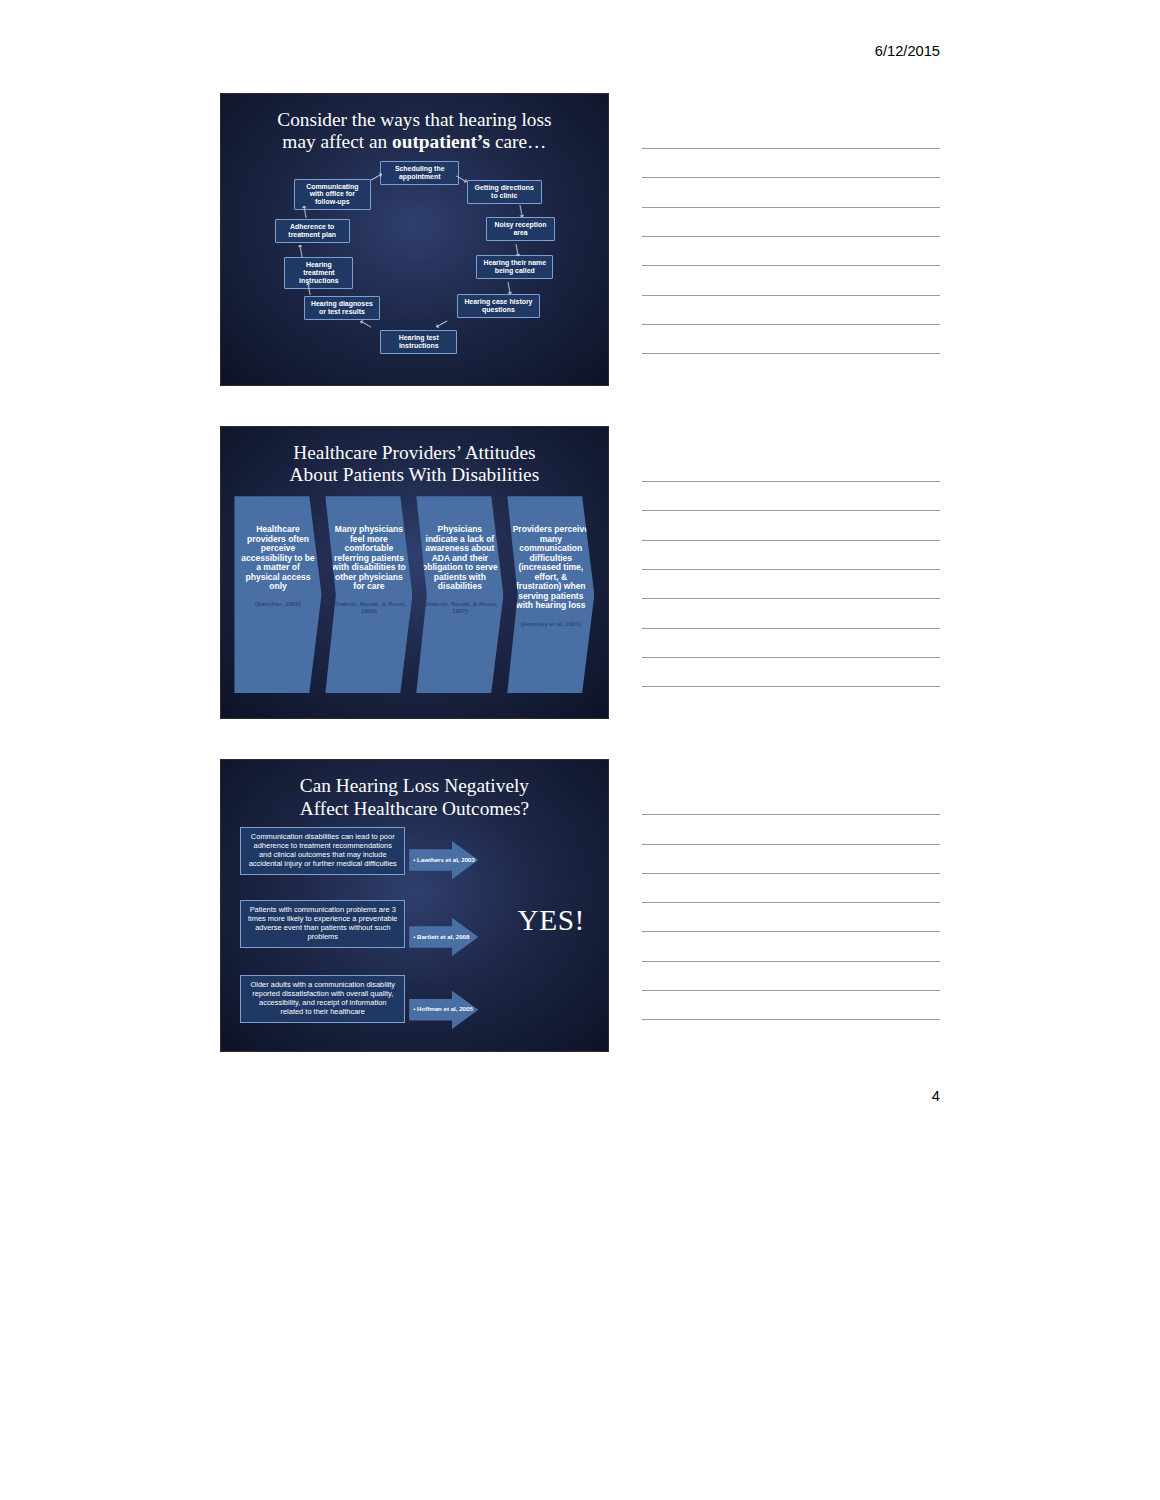6/12/2015
Consider the ways that hearing loss
may affect an outpatient’s care…
Scheduling the appointment
Communicating with office for follow-ups
Getting directions to clinic
Adherence to treatment plan
Noisy reception area
Hearing treatment instructions
Hearing their name being called
Hearing diagnoses or test results
Hearing case history questions
Hearing test instructions
⟶ ⟶ ⟶ ⟶ ⟶ ⟶ ⟶ ⟶ ⟶ ⟶
Healthcare Providers’ Attitudes
About Patients With Disabilities
Healthcare providers often perceive accessibility to be a matter of physical access only (Sanchez, 2000)
Many physicians feel more comfortable referring patients with disabilities to other physicians for care (Grabois, Nosek, & Rossi, 1999)
Physicians indicate a lack of awareness about ADA and their obligation to serve patients with disabilities (Grabois, Nosek, & Rossi, 1997)
Providers perceive many communication difficulties (increased time, effort, & frustration) when serving patients with hearing loss (Hemsley et al, 2001)
Can Hearing Loss Negatively
Affect Healthcare Outcomes?
Communication disabilities can lead to poor adherence to treatment recommendations and clinical outcomes that may include accidental injury or further medical difficulties
Patients with communication problems are 3 times more likely to experience a preventable adverse event than patients without such problems
Older adults with a communication disability reported dissatisfaction with overall quality, accessibility, and receipt of information related to their healthcare
• Lawthers et al, 2003
• Bartlett et al, 2008
• Hoffman et al, 2005
YES!
4